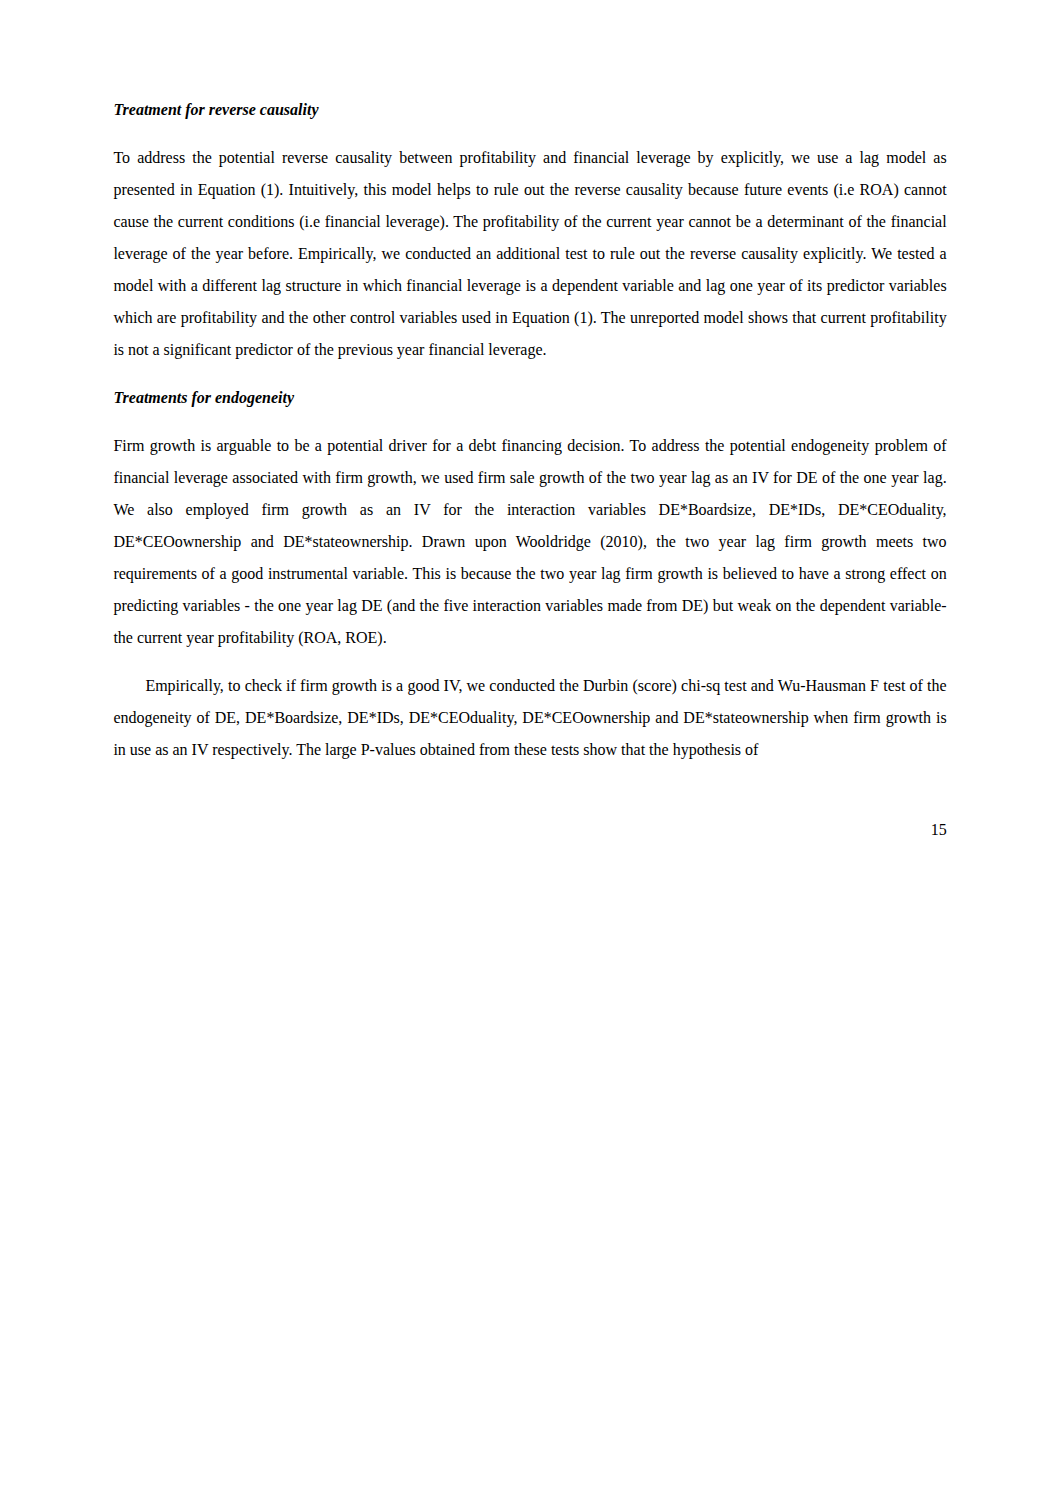Treatment for reverse causality
To address the potential reverse causality between profitability and financial leverage by explicitly, we use a lag model as presented in Equation (1). Intuitively, this model helps to rule out the reverse causality because future events (i.e ROA) cannot cause the current conditions (i.e financial leverage). The profitability of the current year cannot be a determinant of the financial leverage of the year before. Empirically, we conducted an additional test to rule out the reverse causality explicitly. We tested a model with a different lag structure in which financial leverage is a dependent variable and lag one year of its predictor variables which are profitability and the other control variables used in Equation (1). The unreported model shows that current profitability is not a significant predictor of the previous year financial leverage.
Treatments for endogeneity
Firm growth is arguable to be a potential driver for a debt financing decision. To address the potential endogeneity problem of financial leverage associated with firm growth, we used firm sale growth of the two year lag as an IV for DE of the one year lag. We also employed firm growth as an IV for the interaction variables DE*Boardsize, DE*IDs, DE*CEOduality, DE*CEOownership and DE*stateownership. Drawn upon Wooldridge (2010), the two year lag firm growth meets two requirements of a good instrumental variable. This is because the two year lag firm growth is believed to have a strong effect on predicting variables - the one year lag DE (and the five interaction variables made from DE) but weak on the dependent variable- the current year profitability (ROA, ROE).
Empirically, to check if firm growth is a good IV, we conducted the Durbin (score) chi-sq test and Wu-Hausman F test of the endogeneity of DE, DE*Boardsize, DE*IDs, DE*CEOduality, DE*CEOownership and DE*stateownership when firm growth is in use as an IV respectively. The large P-values obtained from these tests show that the hypothesis of
15